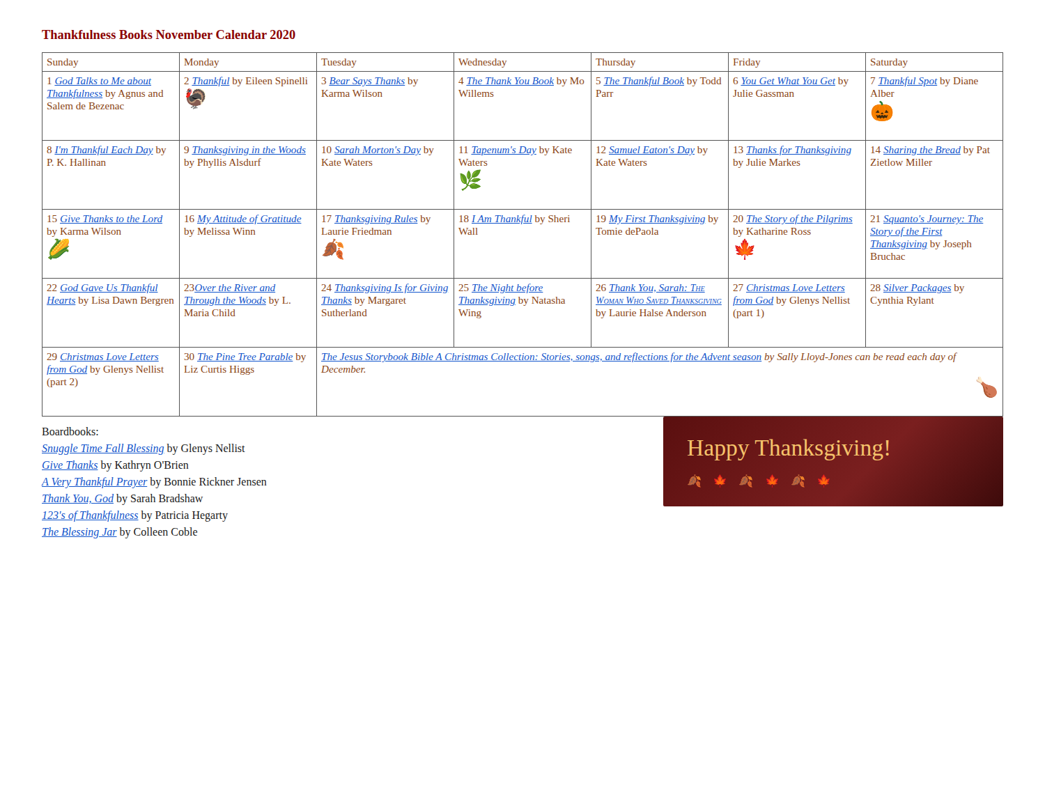Thankfulness Books November Calendar 2020
| Sunday | Monday | Tuesday | Wednesday | Thursday | Friday | Saturday |
| --- | --- | --- | --- | --- | --- | --- |
| 1 God Talks to Me about Thankfulness by Agnus and Salem de Bezenac | 2 Thankful by Eileen Spinelli 🦃 | 3 Bear Says Thanks by Karma Wilson | 4 The Thank You Book by Mo Willems | 5 The Thankful Book by Todd Parr | 6 You Get What You Get by Julie Gassman | 7 Thankful Spot by Diane Alber 🎃 |
| 8 I'm Thankful Each Day by P. K. Hallinan | 9 Thanksgiving in the Woods by Phyllis Alsdurf | 10 Sarah Morton's Day by Kate Waters | 11 Tapenum's Day by Kate Waters 🌿 | 12 Samuel Eaton's Day by Kate Waters | 13 Thanks for Thanksgiving by Julie Markes | 14 Sharing the Bread by Pat Zietlow Miller |
| 15 Give Thanks to the Lord by Karma Wilson 🌽 | 16 My Attitude of Gratitude by Melissa Winn | 17 Thanksgiving Rules by Laurie Friedman 🍂 | 18 I Am Thankful by Sheri Wall | 19 My First Thanksgiving by Tomie dePaola | 20 The Story of the Pilgrims by Katharine Ross 🍁 | 21 Squanto's Journey: The Story of the First Thanksgiving by Joseph Bruchac |
| 22 God Gave Us Thankful Hearts by Lisa Dawn Bergren | 23 Over the River and Through the Woods by L. Maria Child | 24 Thanksgiving Is for Giving Thanks by Margaret Sutherland | 25 The Night before Thanksgiving by Natasha Wing | 26 Thank You, Sarah: The Woman Who Saved Thanksgiving by Laurie Halse Anderson | 27 Christmas Love Letters from God by Glenys Nellist (part 1) | 28 Silver Packages by Cynthia Rylant |
| 29 Christmas Love Letters from God by Glenys Nellist (part 2) | 30 The Pine Tree Parable by Liz Curtis Higgs | The Jesus Storybook Bible A Christmas Collection: Stories, songs, and reflections for the Advent season by Sally Lloyd-Jones can be read each day of December. 🍗 |
Boardbooks:
Snuggle Time Fall Blessing by Glenys Nellist
Give Thanks by Kathryn O'Brien
A Very Thankful Prayer by Bonnie Rickner Jensen
Thank You, God by Sarah Bradshaw
123's of Thankfulness by Patricia Hegarty
The Blessing Jar by Colleen Coble
Happy Thanksgiving! 🍂 🍁 🍂 🍁 🍂 🍁